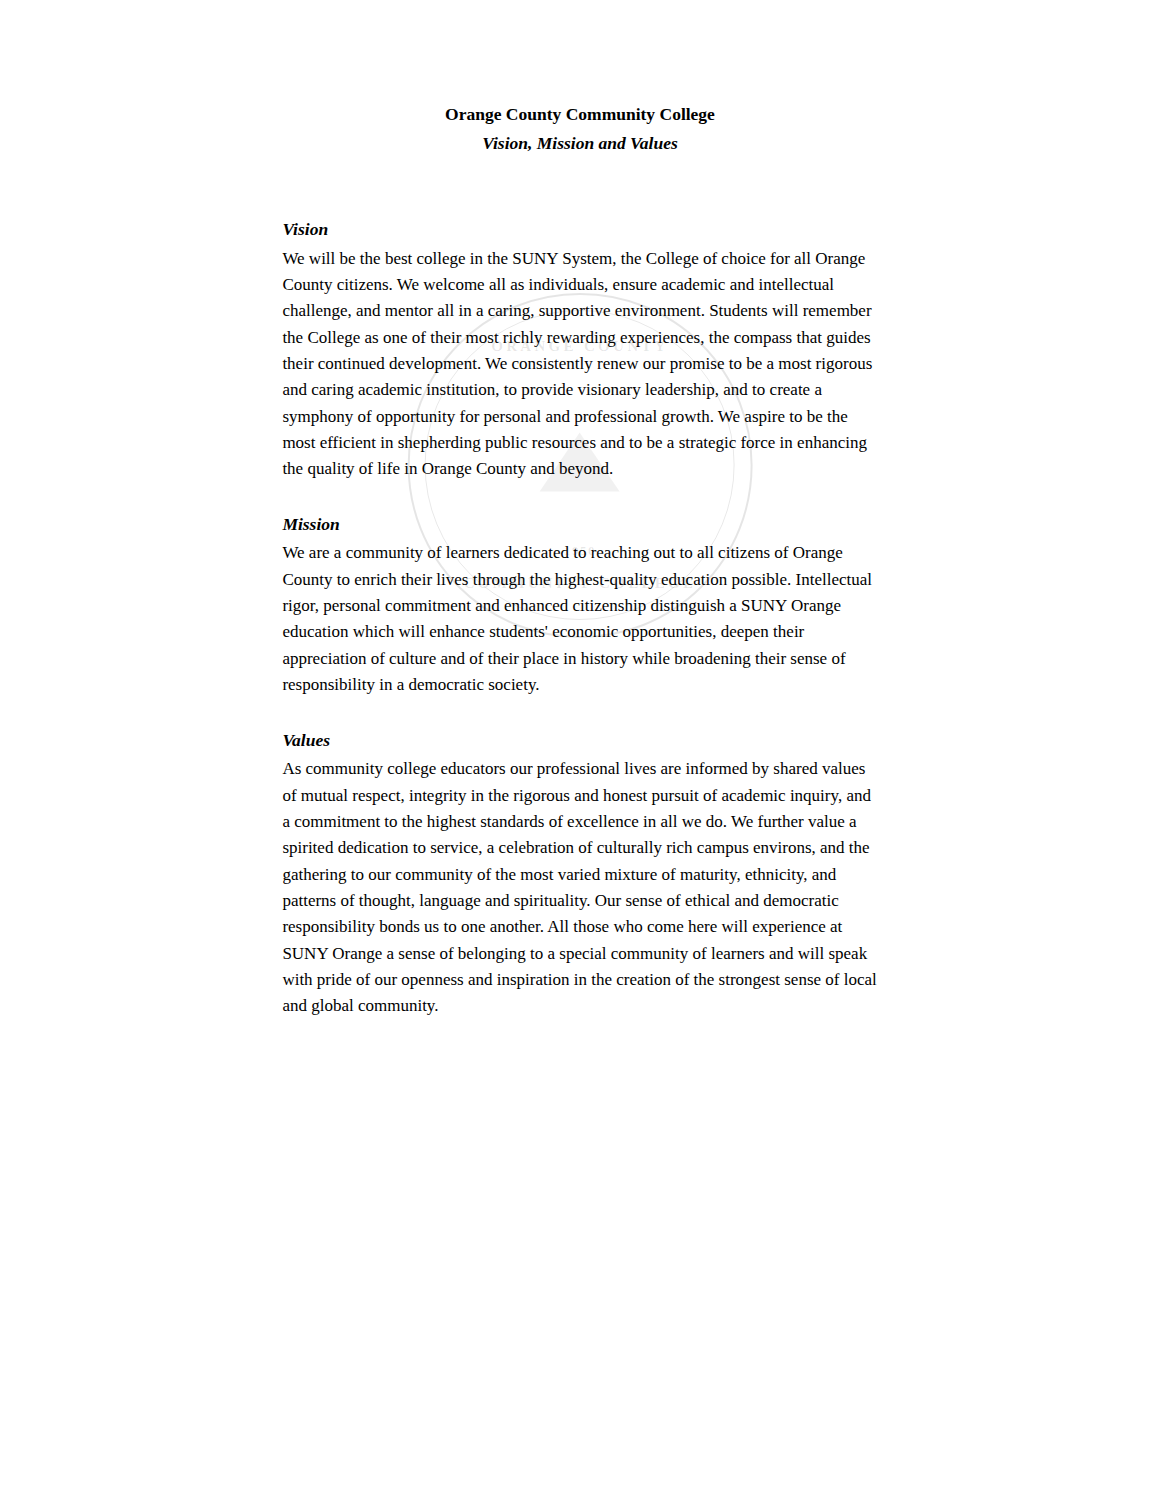Orange County
1950
Community College
Orange County Community College
Vision, Mission and Values
Vision
We will be the best college in the SUNY System, the College of choice for all Orange County citizens. We welcome all as individuals, ensure academic and intellectual challenge, and mentor all in a caring, supportive environment. Students will remember the College as one of their most richly rewarding experiences, the compass that guides their continued development. We consistently renew our promise to be a most rigorous and caring academic institution, to provide visionary leadership, and to create a symphony of opportunity for personal and professional growth. We aspire to be the most efficient in shepherding public resources and to be a strategic force in enhancing the quality of life in Orange County and beyond.
Mission
We are a community of learners dedicated to reaching out to all citizens of Orange County to enrich their lives through the highest-quality education possible. Intellectual rigor, personal commitment and enhanced citizenship distinguish a SUNY Orange education which will enhance students' economic opportunities, deepen their appreciation of culture and of their place in history while broadening their sense of responsibility in a democratic society.
Values
As community college educators our professional lives are informed by shared values of mutual respect, integrity in the rigorous and honest pursuit of academic inquiry, and a commitment to the highest standards of excellence in all we do. We further value a spirited dedication to service, a celebration of culturally rich campus environs, and the gathering to our community of the most varied mixture of maturity, ethnicity, and patterns of thought, language and spirituality. Our sense of ethical and democratic responsibility bonds us to one another. All those who come here will experience at SUNY Orange a sense of belonging to a special community of learners and will speak with pride of our openness and inspiration in the creation of the strongest sense of local and global community.